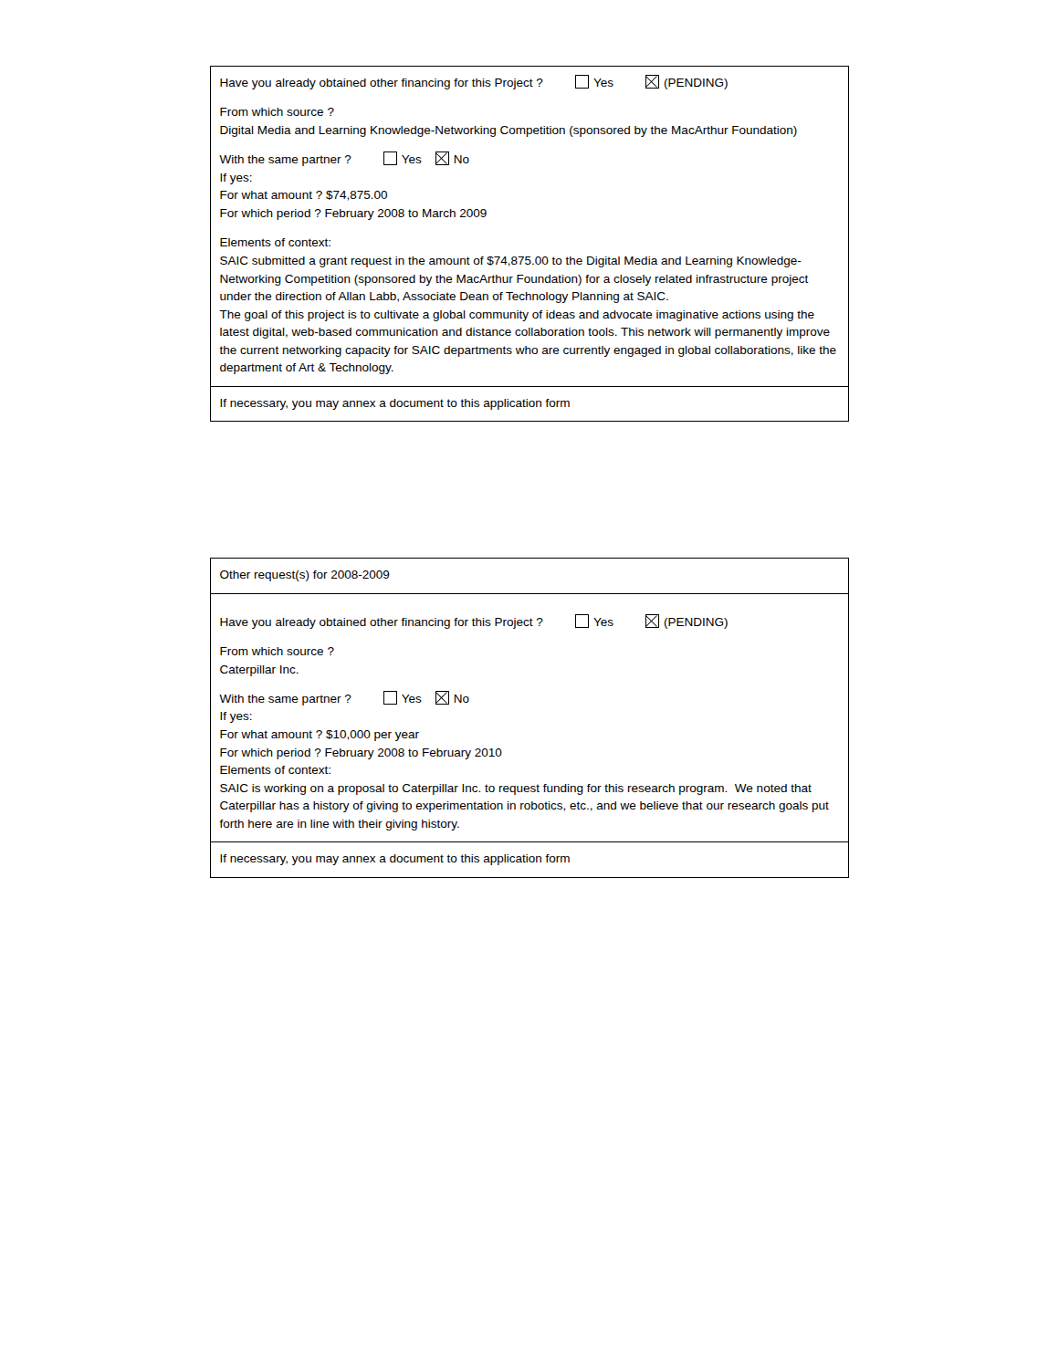| Have you already obtained other financing for this Project ? Yes (PENDING) From which source ? Digital Media and Learning Knowledge-Networking Competition (sponsored by the MacArthur Foundation) With the same partner ? Yes No If yes: For what amount ? $74,875.00 For which period ? February 2008 to March 2009 Elements of context: SAIC submitted a grant request in the amount of $74,875.00 to the Digital Media and Learning Knowledge-Networking Competition (sponsored by the MacArthur Foundation) for a closely related infrastructure project under the direction of Allan Labb, Associate Dean of Technology Planning at SAIC. The goal of this project is to cultivate a global community of ideas and advocate imaginative actions using the latest digital, web-based communication and distance collaboration tools. This network will permanently improve the current networking capacity for SAIC departments who are currently engaged in global collaborations, like the department of Art & Technology. |
| If necessary, you may annex a document to this application form |
| Other request(s) for 2008-2009 |
| Have you already obtained other financing for this Project ? Yes (PENDING) From which source ? Caterpillar Inc. With the same partner ? Yes No If yes: For what amount ? $10,000 per year For which period ? February 2008 to February 2010 Elements of context: SAIC is working on a proposal to Caterpillar Inc. to request funding for this research program. We noted that Caterpillar has a history of giving to experimentation in robotics, etc., and we believe that our research goals put forth here are in line with their giving history. |
| If necessary, you may annex a document to this application form |